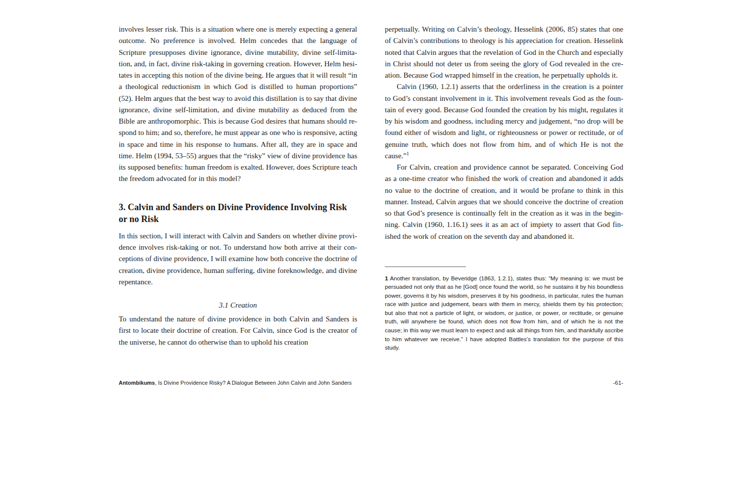involves lesser risk. This is a situation where one is merely expecting a general outcome. No preference is involved. Helm concedes that the language of Scripture presupposes divine ignorance, divine mutability, divine self-limitation, and, in fact, divine risk-taking in governing creation. However, Helm hesitates in accepting this notion of the divine being. He argues that it will result “in a theological reductionism in which God is distilled to human proportions” (52). Helm argues that the best way to avoid this distillation is to say that divine ignorance, divine self-limitation, and divine mutability as deduced from the Bible are anthropomorphic. This is because God desires that humans should respond to him; and so, therefore, he must appear as one who is responsive, acting in space and time in his response to humans. After all, they are in space and time. Helm (1994, 53–55) argues that the “risky” view of divine providence has its supposed benefits: human freedom is exalted. However, does Scripture teach the freedom advocated for in this model?
3. Calvin and Sanders on Divine Providence Involving Risk or no Risk
In this section, I will interact with Calvin and Sanders on whether divine providence involves risk-taking or not. To understand how both arrive at their conceptions of divine providence, I will examine how both conceive the doctrine of creation, divine providence, human suffering, divine foreknowledge, and divine repentance.
3.1 Creation
To understand the nature of divine providence in both Calvin and Sanders is first to locate their doctrine of creation. For Calvin, since God is the creator of the universe, he cannot do otherwise than to uphold his creation
perpetually. Writing on Calvin’s theology, Hesselink (2006, 85) states that one of Calvin’s contributions to theology is his appreciation for creation. Hesselink noted that Calvin argues that the revelation of God in the Church and especially in Christ should not deter us from seeing the glory of God revealed in the creation. Because God wrapped himself in the creation, he perpetually upholds it.
Calvin (1960, 1.2.1) asserts that the orderliness in the creation is a pointer to God’s constant involvement in it. This involvement reveals God as the fountain of every good. Because God founded the creation by his might, regulates it by his wisdom and goodness, including mercy and judgement, “no drop will be found either of wisdom and light, or righteousness or power or rectitude, or of genuine truth, which does not flow from him, and of which He is not the cause.”1
For Calvin, creation and providence cannot be separated. Conceiving God as a one-time creator who finished the work of creation and abandoned it adds no value to the doctrine of creation, and it would be profane to think in this manner. Instead, Calvin argues that we should conceive the doctrine of creation so that God’s presence is continually felt in the creation as it was in the beginning. Calvin (1960, 1.16.1) sees it as an act of impiety to assert that God finished the work of creation on the seventh day and abandoned it.
1 Another translation, by Beveridge (1863, 1.2.1), states thus: “My meaning is: we must be persuaded not only that as he [God] once found the world, so he sustains it by his boundless power, governs it by his wisdom, preserves it by his goodness, in particular, rules the human race with justice and judgement, bears with them in mercy, shields them by his protection; but also that not a particle of light, or wisdom, or justice, or power, or rectitude, or genuine truth, will anywhere be found, which does not flow from him, and of which he is not the cause; in this way we must learn to expect and ask all things from him, and thankfully ascribe to him whatever we receive.” I have adopted Battles’s translation for the purpose of this study.
Antombikums, Is Divine Providence Risky? A Dialogue Between John Calvin and John Sanders
-61-